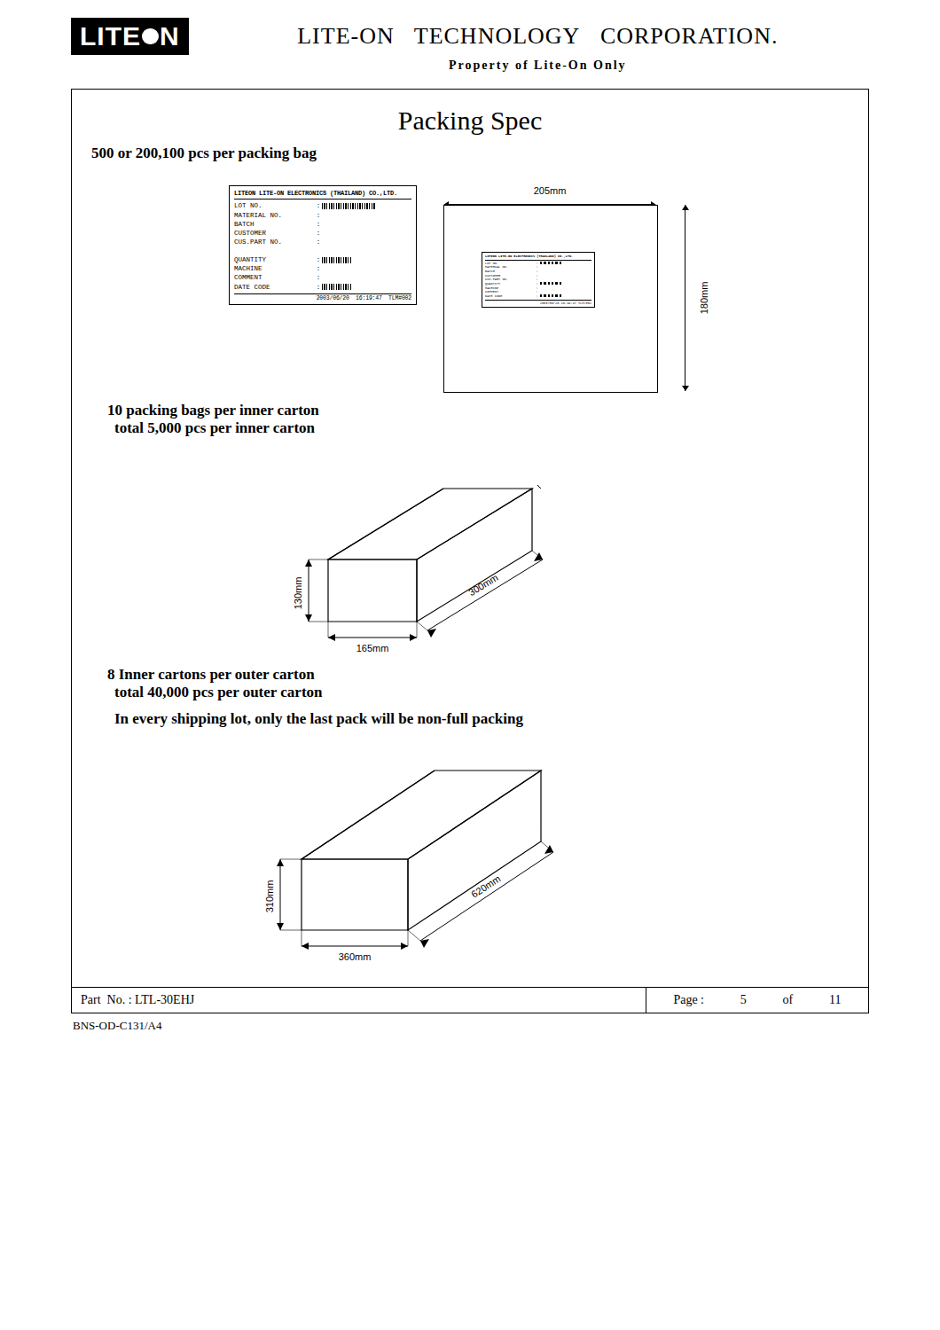LITE N
LITE-ON TECHNOLOGY CORPORATION.
Property of Lite-On Only
Packing Spec
500 or 200,100 pcs per packing bag
LITEON LITE-ON ELECTRONICS (THAILAND) CO.,LTD.
| LOT NO. | : | |
| MATERIAL NO. | : | |
| BATCH | : | |
| CUSTOMER | : | |
| CUS.PART NO. | : | |
| QUANTITY | : | |
| MACHINE | : | |
| COMMENT | : | |
| DATE CODE | : | |
2003/06/20 16:19:47 TLM#002
205mm
LITEON LITE-ON ELECTRONICS (THAILAND) CO.,LTD.
| LOT NO. | : | |
| MATERIAL NO. | : | |
| BATCH | : | |
| CUSTOMER | : | |
| CUS.PART NO. | : | |
| QUANTITY | : | |
| MACHINE | : | |
| COMMENT | : | |
| DATE CODE | : | |
2003/06/20 16:19:47 TLM#002
180mm
10 packing bags per inner carton
total 5,000 pcs per inner carton
130mm 165mm 300mm
8 Inner cartons per outer carton
total 40,000 pcs per outer carton
In every shipping lot, only the last pack will be non-full packing
310mm 360mm 620mm
Part No. : LTL-30EHJ
Page : 5 of 11
BNS-OD-C131/A4